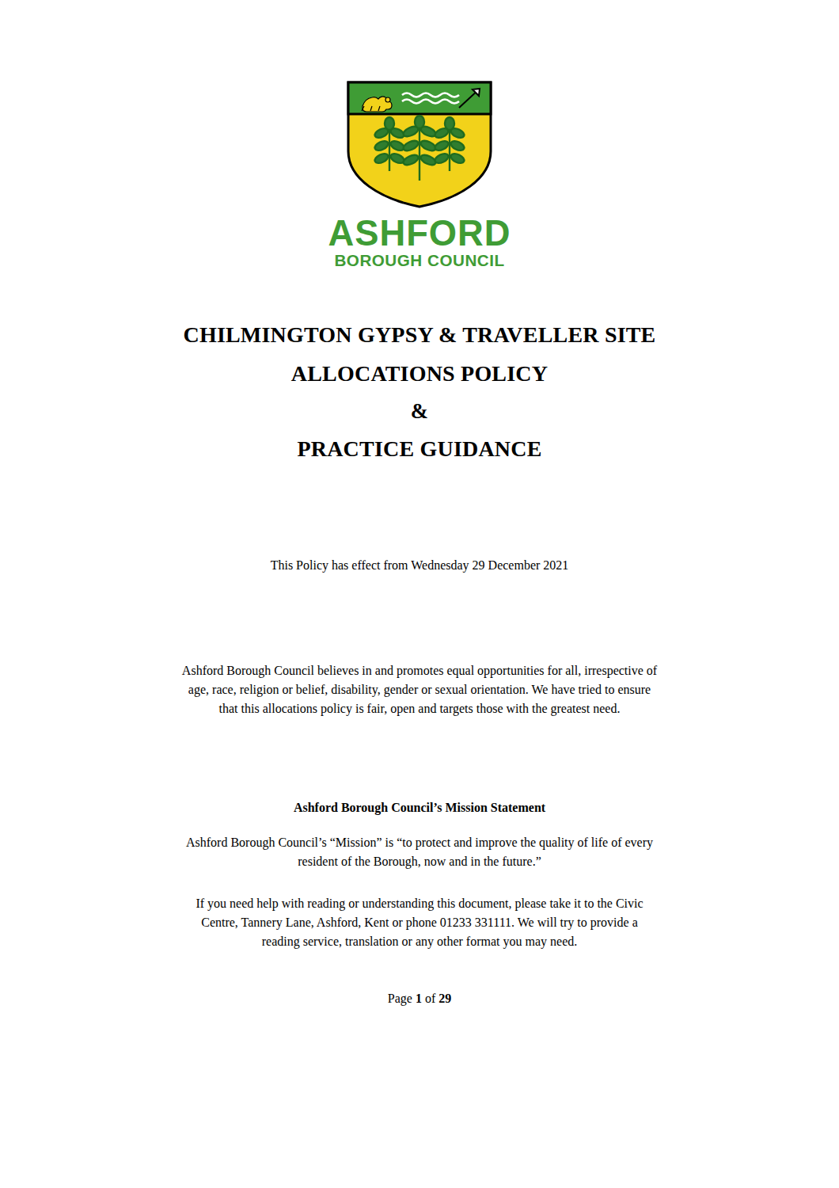ASHFORD BOROUGH COUNCIL
Chilmington Gypsy & Traveller Site
Allocations Policy & Practice Guidance
This Policy has effect from Wednesday 29 December 2021
Ashford Borough Council believes in and promotes equal opportunities for all, irrespective of age, race, religion or belief, disability, gender or sexual orientation. We have tried to ensure that this allocations policy is fair, open and targets those with the greatest need.
Ashford Borough Council’s Mission Statement
Ashford Borough Council’s “Mission” is “to protect and improve the quality of life of every resident of the Borough, now and in the future.”
If you need help with reading or understanding this document, please take it to the Civic Centre, Tannery Lane, Ashford, Kent or phone 01233 331111. We will try to provide a reading service, translation or any other format you may need.
Page 1 of 29